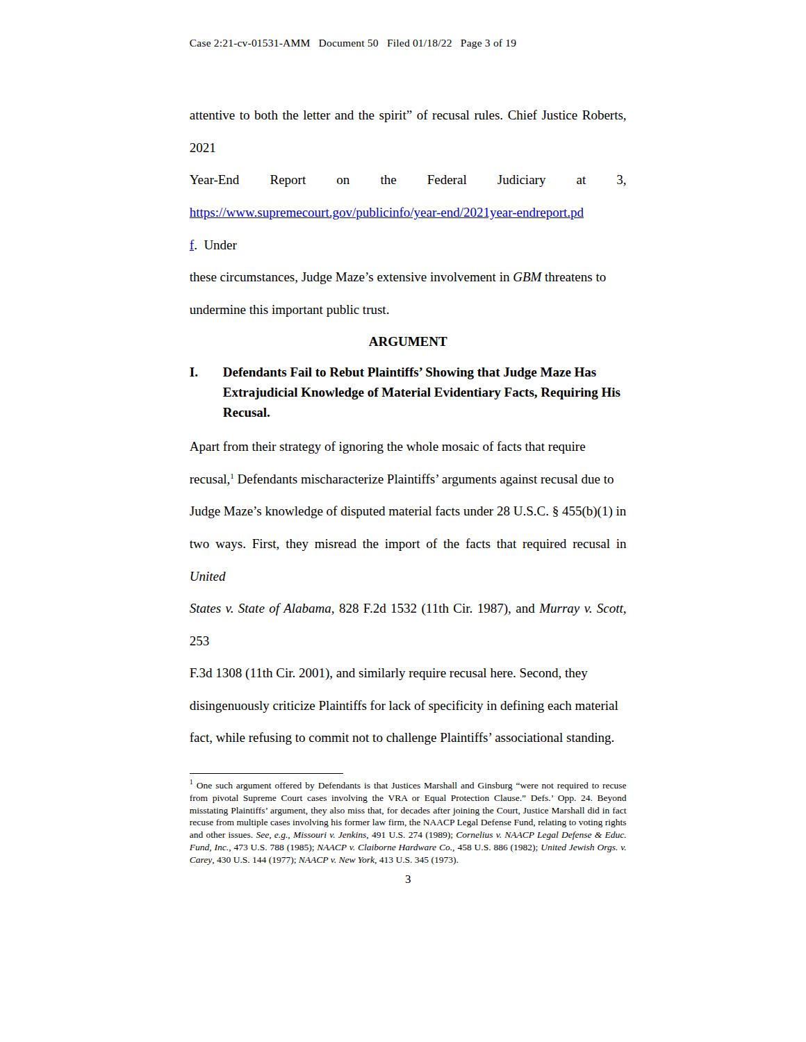Case 2:21-cv-01531-AMM Document 50 Filed 01/18/22 Page 3 of 19
attentive to both the letter and the spirit” of recusal rules. Chief Justice Roberts, 2021
Year-End Report on the Federal Judiciary at 3,
https://www.supremecourt.gov/publicinfo/year-end/2021year-endreport.pdf. Under
these circumstances, Judge Maze’s extensive involvement in GBM threatens to
undermine this important public trust.
ARGUMENT
I.
Defendants Fail to Rebut Plaintiffs’ Showing that Judge Maze Has Extrajudicial Knowledge of Material Evidentiary Facts, Requiring His Recusal.
Apart from their strategy of ignoring the whole mosaic of facts that require
recusal,1 Defendants mischaracterize Plaintiffs’ arguments against recusal due to
Judge Maze’s knowledge of disputed material facts under 28 U.S.C. § 455(b)(1) in
two ways. First, they misread the import of the facts that required recusal in United
States v. State of Alabama, 828 F.2d 1532 (11th Cir. 1987), and Murray v. Scott, 253
F.3d 1308 (11th Cir. 2001), and similarly require recusal here. Second, they
disingenuously criticize Plaintiffs for lack of specificity in defining each material
fact, while refusing to commit not to challenge Plaintiffs’ associational standing.
1 One such argument offered by Defendants is that Justices Marshall and Ginsburg “were not required to recuse from pivotal Supreme Court cases involving the VRA or Equal Protection Clause.” Defs.’ Opp. 24. Beyond misstating Plaintiffs’ argument, they also miss that, for decades after joining the Court, Justice Marshall did in fact recuse from multiple cases involving his former law firm, the NAACP Legal Defense Fund, relating to voting rights and other issues. See, e.g., Missouri v. Jenkins, 491 U.S. 274 (1989); Cornelius v. NAACP Legal Defense & Educ. Fund, Inc., 473 U.S. 788 (1985); NAACP v. Claiborne Hardware Co., 458 U.S. 886 (1982); United Jewish Orgs. v. Carey, 430 U.S. 144 (1977); NAACP v. New York, 413 U.S. 345 (1973).
3